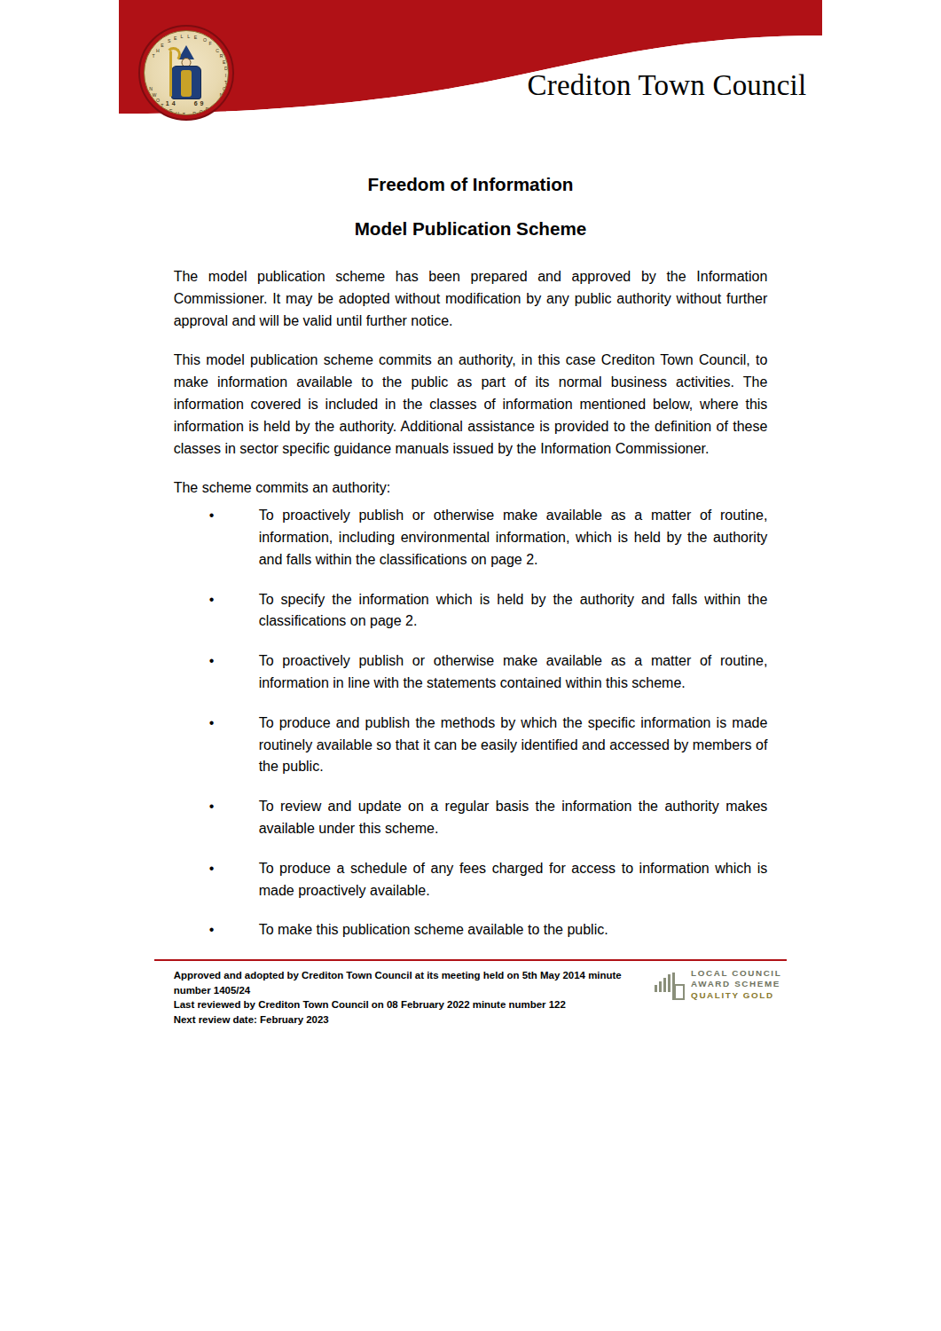Crediton Town Council
T H E S E L L E O F C R E D I T O N F O R T H E T O W N
1469
Freedom of Information
Model Publication Scheme
The model publication scheme has been prepared and approved by the Information Commissioner. It may be adopted without modification by any public authority without further approval and will be valid until further notice.
This model publication scheme commits an authority, in this case Crediton Town Council, to make information available to the public as part of its normal business activities. The information covered is included in the classes of information mentioned below, where this information is held by the authority. Additional assistance is provided to the definition of these classes in sector specific guidance manuals issued by the Information Commissioner.
The scheme commits an authority:
To proactively publish or otherwise make available as a matter of routine, information, including environmental information, which is held by the authority and falls within the classifications on page 2.
To specify the information which is held by the authority and falls within the classifications on page 2.
To proactively publish or otherwise make available as a matter of routine, information in line with the statements contained within this scheme.
To produce and publish the methods by which the specific information is made routinely available so that it can be easily identified and accessed by members of the public.
To review and update on a regular basis the information the authority makes available under this scheme.
To produce a schedule of any fees charged for access to information which is made proactively available.
To make this publication scheme available to the public.
Approved and adopted by Crediton Town Council at its meeting held on 5th May 2014 minute number 1405/24
Last reviewed by Crediton Town Council on 08 February 2022 minute number 122
Next review date: February 2023
Local Council
Award Scheme
Quality Gold